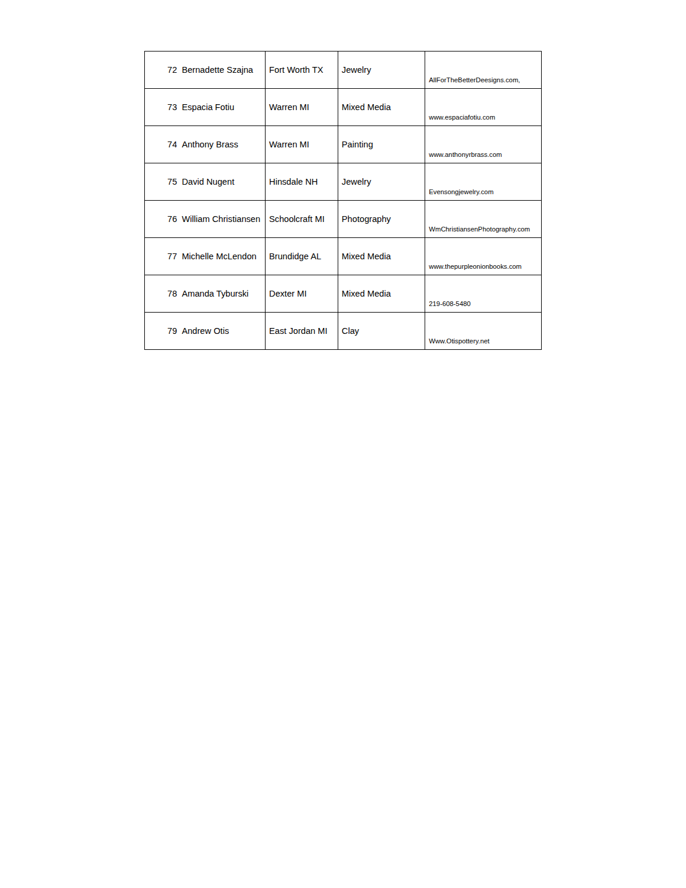| 72 | Bernadette Szajna | Fort Worth TX | Jewelry | AllForTheBetterDeesigns.com, |
| 73 | Espacia Fotiu | Warren MI | Mixed Media | www.espaciafotiu.com |
| 74 | Anthony Brass | Warren MI | Painting | www.anthonyrbrass.com |
| 75 | David Nugent | Hinsdale NH | Jewelry | Evensongjewelry.com |
| 76 | William Christiansen | Schoolcraft MI | Photography | WmChristiansenPhotography.com |
| 77 | Michelle McLendon | Brundidge AL | Mixed Media | www.thepurpleonionbooks.com |
| 78 | Amanda Tyburski | Dexter MI | Mixed Media | 219-608-5480 |
| 79 | Andrew Otis | East Jordan MI | Clay | Www.Otispottery.net |